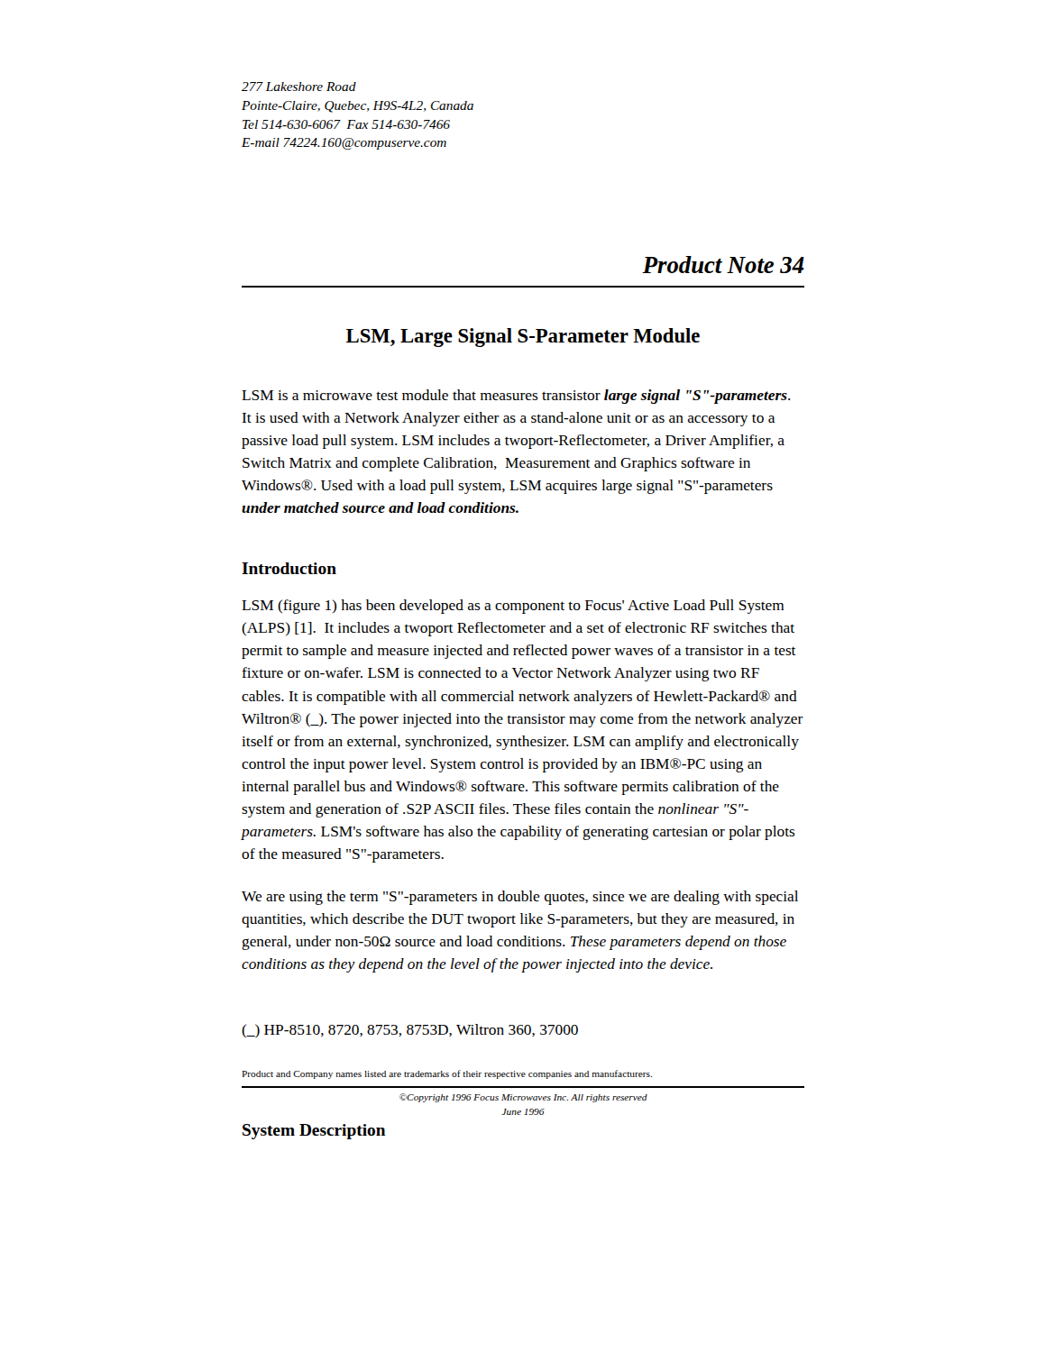277 Lakeshore Road
Pointe-Claire, Quebec, H9S-4L2, Canada
Tel 514-630-6067 Fax 514-630-7466
E-mail 74224.160@compuserve.com
Product Note 34
LSM, Large Signal S-Parameter Module
LSM is a microwave test module that measures transistor large signal "S"-parameters. It is used with a Network Analyzer either as a stand-alone unit or as an accessory to a passive load pull system. LSM includes a twoport-Reflectometer, a Driver Amplifier, a Switch Matrix and complete Calibration, Measurement and Graphics software in Windows®. Used with a load pull system, LSM acquires large signal "S"-parameters under matched source and load conditions.
Introduction
LSM (figure 1) has been developed as a component to Focus' Active Load Pull System (ALPS) [1]. It includes a twoport Reflectometer and a set of electronic RF switches that permit to sample and measure injected and reflected power waves of a transistor in a test fixture or on-wafer. LSM is connected to a Vector Network Analyzer using two RF cables. It is compatible with all commercial network analyzers of Hewlett-Packard® and Wiltron® (_). The power injected into the transistor may come from the network analyzer itself or from an external, synchronized, synthesizer. LSM can amplify and electronically control the input power level. System control is provided by an IBM®-PC using an internal parallel bus and Windows® software. This software permits calibration of the system and generation of .S2P ASCII files. These files contain the nonlinear "S"-parameters. LSM's software has also the capability of generating cartesian or polar plots of the measured "S"-parameters.
We are using the term "S"-parameters in double quotes, since we are dealing with special quantities, which describe the DUT twoport like S-parameters, but they are measured, in general, under non-50Ω source and load conditions. These parameters depend on those conditions as they depend on the level of the power injected into the device.
(_) HP-8510, 8720, 8753, 8753D, Wiltron 360, 37000
Product and Company names listed are trademarks of their respective companies and manufacturers.
©Copyright 1996 Focus Microwaves Inc. All rights reserved
June 1996
System Description